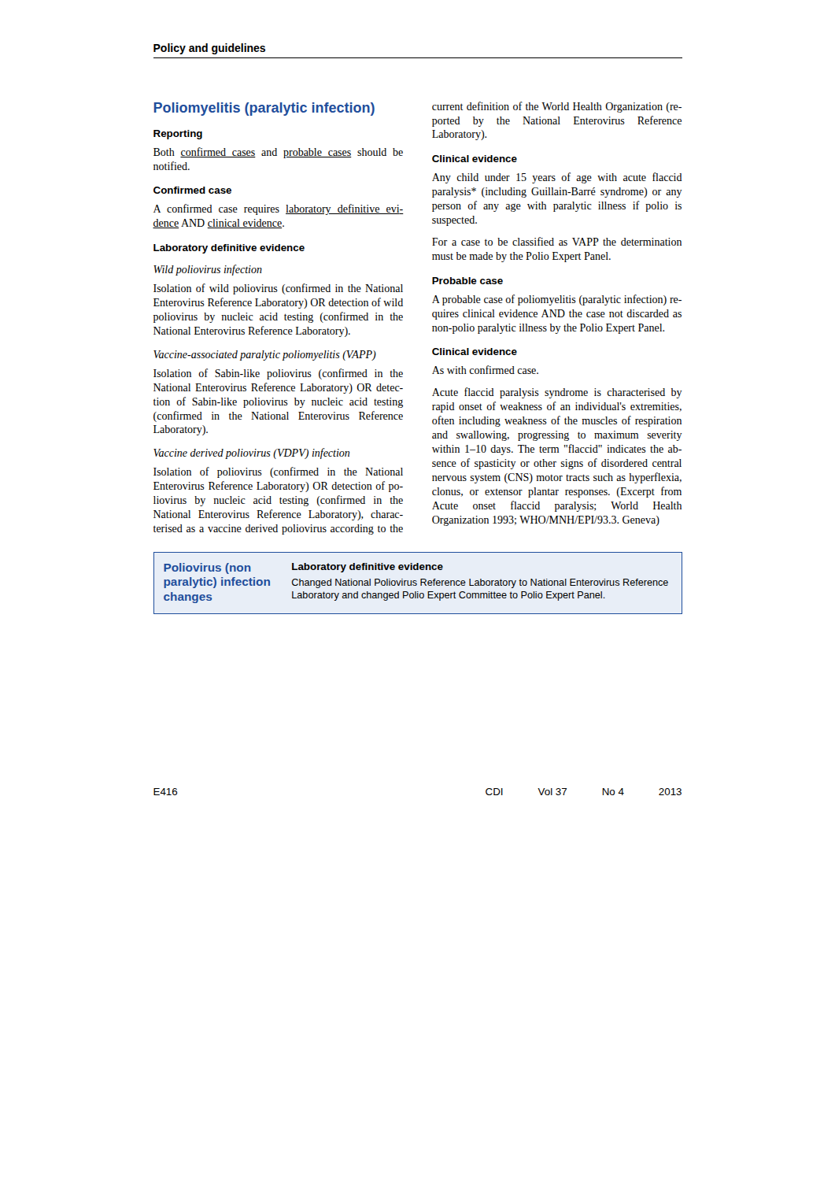Policy and guidelines
Poliomyelitis (paralytic infection)
Reporting
Both confirmed cases and probable cases should be notified.
Confirmed case
A confirmed case requires laboratory definitive evidence AND clinical evidence.
Laboratory definitive evidence
Wild poliovirus infection
Isolation of wild poliovirus (confirmed in the National Enterovirus Reference Laboratory) OR detection of wild poliovirus by nucleic acid testing (confirmed in the National Enterovirus Reference Laboratory).
Vaccine-associated paralytic poliomyelitis (VAPP)
Isolation of Sabin-like poliovirus (confirmed in the National Enterovirus Reference Laboratory) OR detection of Sabin-like poliovirus by nucleic acid testing (confirmed in the National Enterovirus Reference Laboratory).
Vaccine derived poliovirus (VDPV) infection
Isolation of poliovirus (confirmed in the National Enterovirus Reference Laboratory) OR detection of poliovirus by nucleic acid testing (confirmed in the National Enterovirus Reference Laboratory), characterised as a vaccine derived poliovirus according to the current definition of the World Health Organization (reported by the National Enterovirus Reference Laboratory).
Clinical evidence
Any child under 15 years of age with acute flaccid paralysis* (including Guillain-Barré syndrome) or any person of any age with paralytic illness if polio is suspected.
For a case to be classified as VAPP the determination must be made by the Polio Expert Panel.
Probable case
A probable case of poliomyelitis (paralytic infection) requires clinical evidence AND the case not discarded as non-polio paralytic illness by the Polio Expert Panel.
Clinical evidence
As with confirmed case.
Acute flaccid paralysis syndrome is characterised by rapid onset of weakness of an individual's extremities, often including weakness of the muscles of respiration and swallowing, progressing to maximum severity within 1–10 days. The term "flaccid" indicates the absence of spasticity or other signs of disordered central nervous system (CNS) motor tracts such as hyperflexia, clonus, or extensor plantar responses. (Excerpt from Acute onset flaccid paralysis; World Health Organization 1993; WHO/MNH/EPI/93.3. Geneva)
Poliovirus (non paralytic) infection changes
Laboratory definitive evidence
Changed National Poliovirus Reference Laboratory to National Enterovirus Reference Laboratory and changed Polio Expert Committee to Polio Expert Panel.
E416
CDI Vol 37 No 4 2013